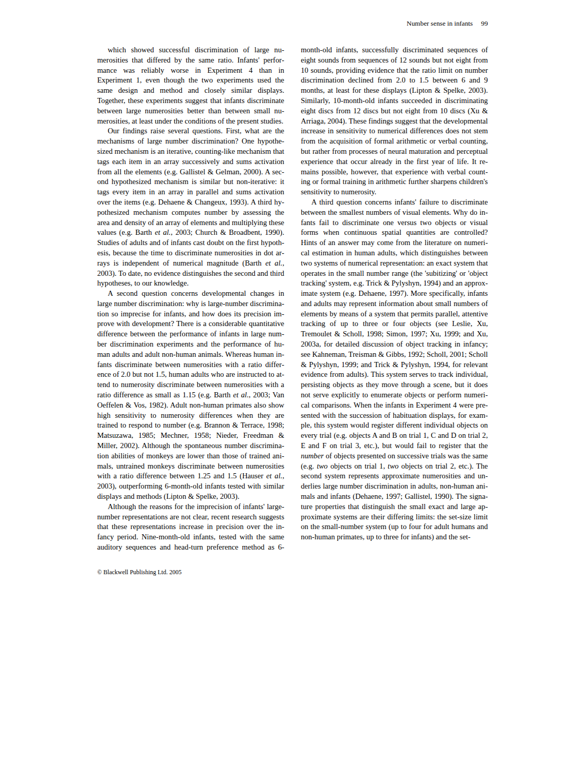Number sense in infants 99
which showed successful discrimination of large numerosities that differed by the same ratio. Infants' performance was reliably worse in Experiment 4 than in Experiment 1, even though the two experiments used the same design and method and closely similar displays. Together, these experiments suggest that infants discriminate between large numerosities better than between small numerosities, at least under the conditions of the present studies.
Our findings raise several questions. First, what are the mechanisms of large number discrimination? One hypothesized mechanism is an iterative, counting-like mechanism that tags each item in an array successively and sums activation from all the elements (e.g. Gallistel & Gelman, 2000). A second hypothesized mechanism is similar but non-iterative: it tags every item in an array in parallel and sums activation over the items (e.g. Dehaene & Changeux, 1993). A third hypothesized mechanism computes number by assessing the area and density of an array of elements and multiplying these values (e.g. Barth et al., 2003; Church & Broadbent, 1990). Studies of adults and of infants cast doubt on the first hypothesis, because the time to discriminate numerosities in dot arrays is independent of numerical magnitude (Barth et al., 2003). To date, no evidence distinguishes the second and third hypotheses, to our knowledge.
A second question concerns developmental changes in large number discrimination: why is large-number discrimination so imprecise for infants, and how does its precision improve with development? There is a considerable quantitative difference between the performance of infants in large number discrimination experiments and the performance of human adults and adult non-human animals. Whereas human infants discriminate between numerosities with a ratio difference of 2.0 but not 1.5, human adults who are instructed to attend to numerosity discriminate between numerosities with a ratio difference as small as 1.15 (e.g. Barth et al., 2003; Van Oeffelen & Vos, 1982). Adult non-human primates also show high sensitivity to numerosity differences when they are trained to respond to number (e.g. Brannon & Terrace, 1998; Matsuzawa, 1985; Mechner, 1958; Nieder, Freedman & Miller, 2002). Although the spontaneous number discrimination abilities of monkeys are lower than those of trained animals, untrained monkeys discriminate between numerosities with a ratio difference between 1.25 and 1.5 (Hauser et al., 2003), outperforming 6-month-old infants tested with similar displays and methods (Lipton & Spelke, 2003).
Although the reasons for the imprecision of infants' large-number representations are not clear, recent research suggests that these representations increase in precision over the infancy period. Nine-month-old infants, tested with the same auditory sequences and head-turn preference method as 6-month-old infants, successfully discriminated sequences of eight sounds from sequences of 12 sounds but not eight from 10 sounds, providing evidence that the ratio limit on number discrimination declined from 2.0 to 1.5 between 6 and 9 months, at least for these displays (Lipton & Spelke, 2003). Similarly, 10-month-old infants succeeded in discriminating eight discs from 12 discs but not eight from 10 discs (Xu & Arriaga, 2004). These findings suggest that the developmental increase in sensitivity to numerical differences does not stem from the acquisition of formal arithmetic or verbal counting, but rather from processes of neural maturation and perceptual experience that occur already in the first year of life. It remains possible, however, that experience with verbal counting or formal training in arithmetic further sharpens children's sensitivity to numerosity.
A third question concerns infants' failure to discriminate between the smallest numbers of visual elements. Why do infants fail to discriminate one versus two objects or visual forms when continuous spatial quantities are controlled? Hints of an answer may come from the literature on numerical estimation in human adults, which distinguishes between two systems of numerical representation: an exact system that operates in the small number range (the 'subitizing' or 'object tracking' system, e.g. Trick & Pylyshyn, 1994) and an approximate system (e.g. Dehaene, 1997). More specifically, infants and adults may represent information about small numbers of elements by means of a system that permits parallel, attentive tracking of up to three or four objects (see Leslie, Xu, Tremoulet & Scholl, 1998; Simon, 1997; Xu, 1999; and Xu, 2003a, for detailed discussion of object tracking in infancy; see Kahneman, Treisman & Gibbs, 1992; Scholl, 2001; Scholl & Pylyshyn, 1999; and Trick & Pylyshyn, 1994, for relevant evidence from adults). This system serves to track individual, persisting objects as they move through a scene, but it does not serve explicitly to enumerate objects or perform numerical comparisons. When the infants in Experiment 4 were presented with the succession of habituation displays, for example, this system would register different individual objects on every trial (e.g. objects A and B on trial 1, C and D on trial 2, E and F on trial 3, etc.), but would fail to register that the number of objects presented on successive trials was the same (e.g. two objects on trial 1, two objects on trial 2, etc.). The second system represents approximate numerosities and underlies large number discrimination in adults, non-human animals and infants (Dehaene, 1997; Gallistel, 1990). The signature properties that distinguish the small exact and large approximate systems are their differing limits: the set-size limit on the small-number system (up to four for adult humans and non-human primates, up to three for infants) and the set-
© Blackwell Publishing Ltd. 2005